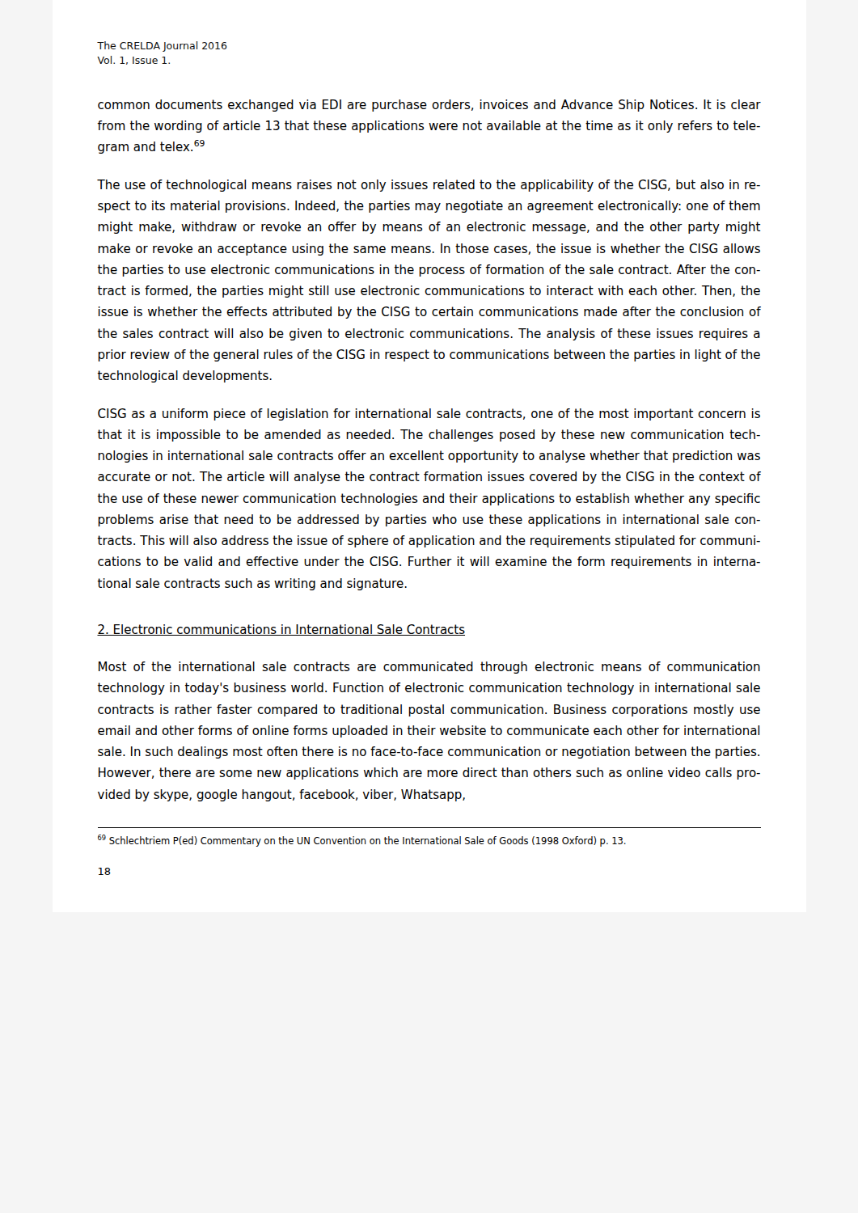The CRELDA Journal 2016
Vol. 1, Issue 1.
common documents exchanged via EDI are purchase orders, invoices and Advance Ship Notices. It is clear from the wording of article 13 that these applications were not available at the time as it only refers to telegram and telex.69
The use of technological means raises not only issues related to the applicability of the CISG, but also in respect to its material provisions. Indeed, the parties may negotiate an agreement electronically: one of them might make, withdraw or revoke an offer by means of an electronic message, and the other party might make or revoke an acceptance using the same means. In those cases, the issue is whether the CISG allows the parties to use electronic communications in the process of formation of the sale contract. After the contract is formed, the parties might still use electronic communications to interact with each other. Then, the issue is whether the effects attributed by the CISG to certain communications made after the conclusion of the sales contract will also be given to electronic communications. The analysis of these issues requires a prior review of the general rules of the CISG in respect to communications between the parties in light of the technological developments.
CISG as a uniform piece of legislation for international sale contracts, one of the most important concern is that it is impossible to be amended as needed. The challenges posed by these new communication technologies in international sale contracts offer an excellent opportunity to analyse whether that prediction was accurate or not. The article will analyse the contract formation issues covered by the CISG in the context of the use of these newer communication technologies and their applications to establish whether any specific problems arise that need to be addressed by parties who use these applications in international sale contracts. This will also address the issue of sphere of application and the requirements stipulated for communications to be valid and effective under the CISG. Further it will examine the form requirements in international sale contracts such as writing and signature.
2. Electronic communications in International Sale Contracts
Most of the international sale contracts are communicated through electronic means of communication technology in today's business world. Function of electronic communication technology in international sale contracts is rather faster compared to traditional postal communication. Business corporations mostly use email and other forms of online forms uploaded in their website to communicate each other for international sale. In such dealings most often there is no face-to-face communication or negotiation between the parties. However, there are some new applications which are more direct than others such as online video calls provided by skype, google hangout, facebook, viber, Whatsapp,
69 Schlechtriem P(ed) Commentary on the UN Convention on the International Sale of Goods (1998 Oxford) p. 13.
18